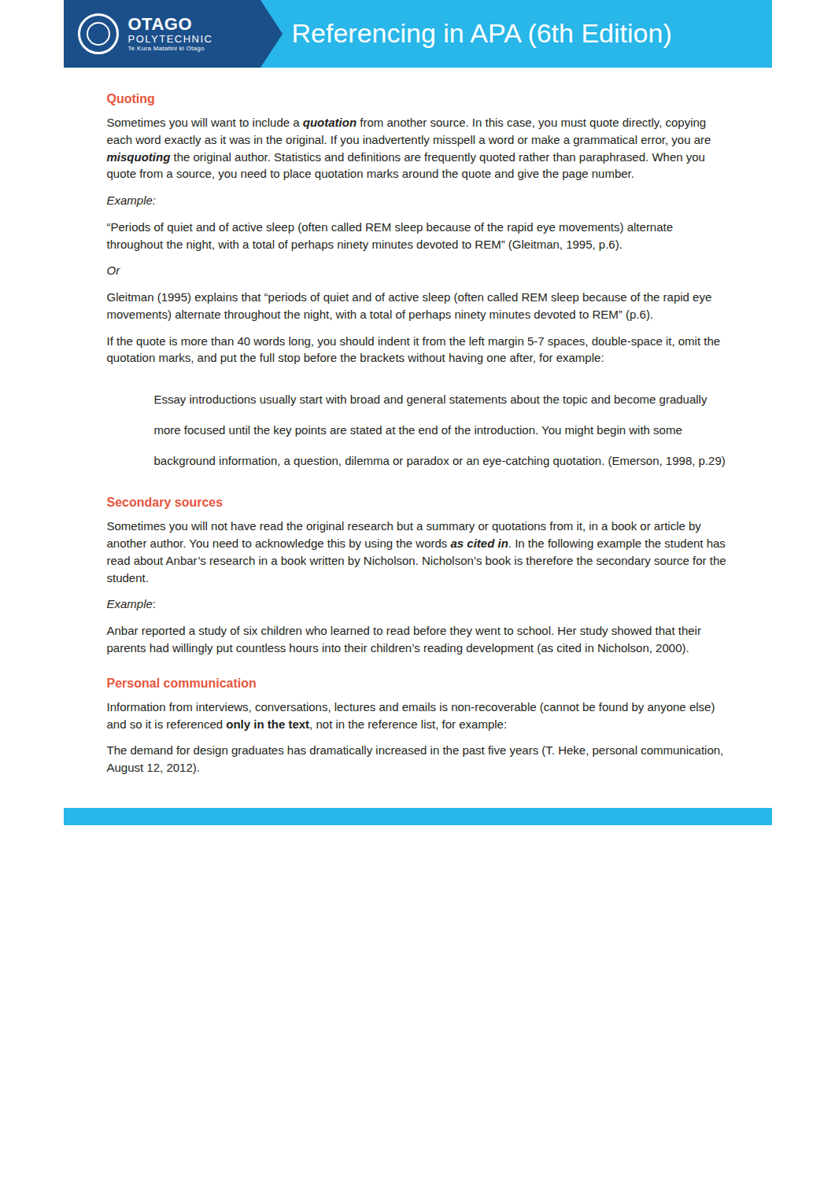OTAGO
POLYTECHNIC
Te Kura Matatini ki Otago
Referencing in APA (6th Edition)
Quoting
Sometimes you will want to include a quotation from another source. In this case, you must quote directly, copying each word exactly as it was in the original. If you inadvertently misspell a word or make a grammatical error, you are misquoting the original author. Statistics and definitions are frequently quoted rather than paraphrased. When you quote from a source, you need to place quotation marks around the quote and give the page number.
Example:
“Periods of quiet and of active sleep (often called REM sleep because of the rapid eye movements) alternate throughout the night, with a total of perhaps ninety minutes devoted to REM” (Gleitman, 1995, p.6).
Or
Gleitman (1995) explains that “periods of quiet and of active sleep (often called REM sleep because of the rapid eye movements) alternate throughout the night, with a total of perhaps ninety minutes devoted to REM” (p.6).
If the quote is more than 40 words long, you should indent it from the left margin 5-7 spaces, double-space it, omit the quotation marks, and put the full stop before the brackets without having one after, for example:
Essay introductions usually start with broad and general statements about the topic and become gradually more focused until the key points are stated at the end of the introduction. You might begin with some background information, a question, dilemma or paradox or an eye-catching quotation. (Emerson, 1998, p.29)
Secondary sources
Sometimes you will not have read the original research but a summary or quotations from it, in a book or article by another author. You need to acknowledge this by using the words as cited in. In the following example the student has read about Anbar’s research in a book written by Nicholson. Nicholson’s book is therefore the secondary source for the student.
Example:
Anbar reported a study of six children who learned to read before they went to school. Her study showed that their parents had willingly put countless hours into their children’s reading development (as cited in Nicholson, 2000).
Personal communication
Information from interviews, conversations, lectures and emails is non-recoverable (cannot be found by anyone else) and so it is referenced only in the text, not in the reference list, for example:
The demand for design graduates has dramatically increased in the past five years (T. Heke, personal communication, August 12, 2012).